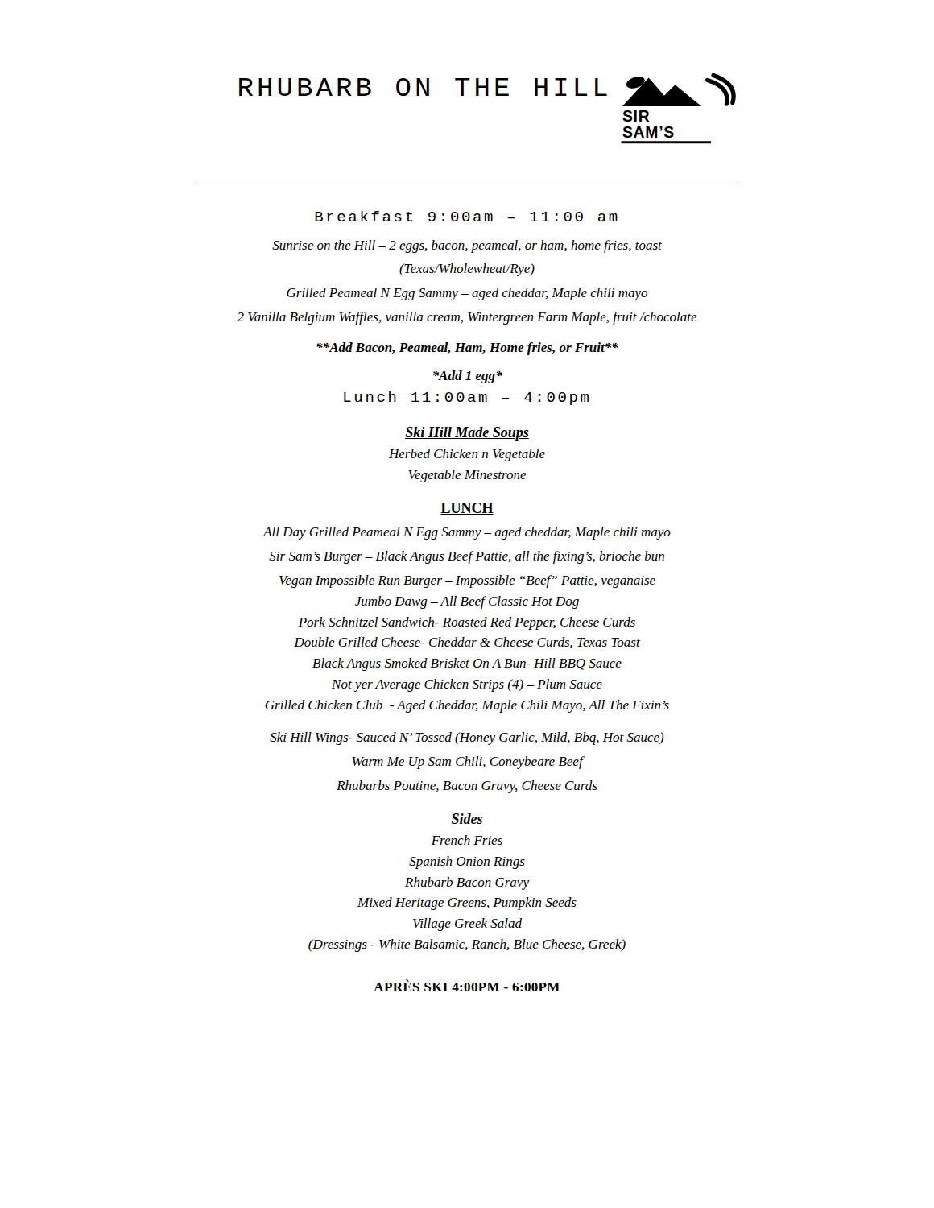SIR SAM’S
RHUBARB ON THE HILL
Breakfast 9:00am – 11:00 am
Sunrise on the Hill – 2 eggs, bacon, peameal, or ham, home fries, toast
(Texas/Wholewheat/Rye)
Grilled Peameal N Egg Sammy – aged cheddar, Maple chili mayo
2 Vanilla Belgium Waffles, vanilla cream, Wintergreen Farm Maple, fruit /chocolate
**Add Bacon, Peameal, Ham, Home fries, or Fruit**
*Add 1 egg*
Lunch 11:00am – 4:00pm
Ski Hill Made Soups
Herbed Chicken n Vegetable
Vegetable Minestrone
LUNCH
All Day Grilled Peameal N Egg Sammy – aged cheddar, Maple chili mayo
Sir Sam’s Burger – Black Angus Beef Pattie, all the fixing’s, brioche bun
Vegan Impossible Run Burger – Impossible “Beef” Pattie, veganaise
Jumbo Dawg – All Beef Classic Hot Dog
Pork Schnitzel Sandwich- Roasted Red Pepper, Cheese Curds
Double Grilled Cheese- Cheddar & Cheese Curds, Texas Toast
Black Angus Smoked Brisket On A Bun- Hill BBQ Sauce
Not yer Average Chicken Strips (4) – Plum Sauce
Grilled Chicken Club - Aged Cheddar, Maple Chili Mayo, All The Fixin’s
Ski Hill Wings- Sauced N’ Tossed (Honey Garlic, Mild, Bbq, Hot Sauce)
Warm Me Up Sam Chili, Coneybeare Beef
Rhubarbs Poutine, Bacon Gravy, Cheese Curds
Sides
French Fries
Spanish Onion Rings
Rhubarb Bacon Gravy
Mixed Heritage Greens, Pumpkin Seeds
Village Greek Salad
(Dressings - White Balsamic, Ranch, Blue Cheese, Greek)
APRÈS SKI 4:00PM - 6:00PM